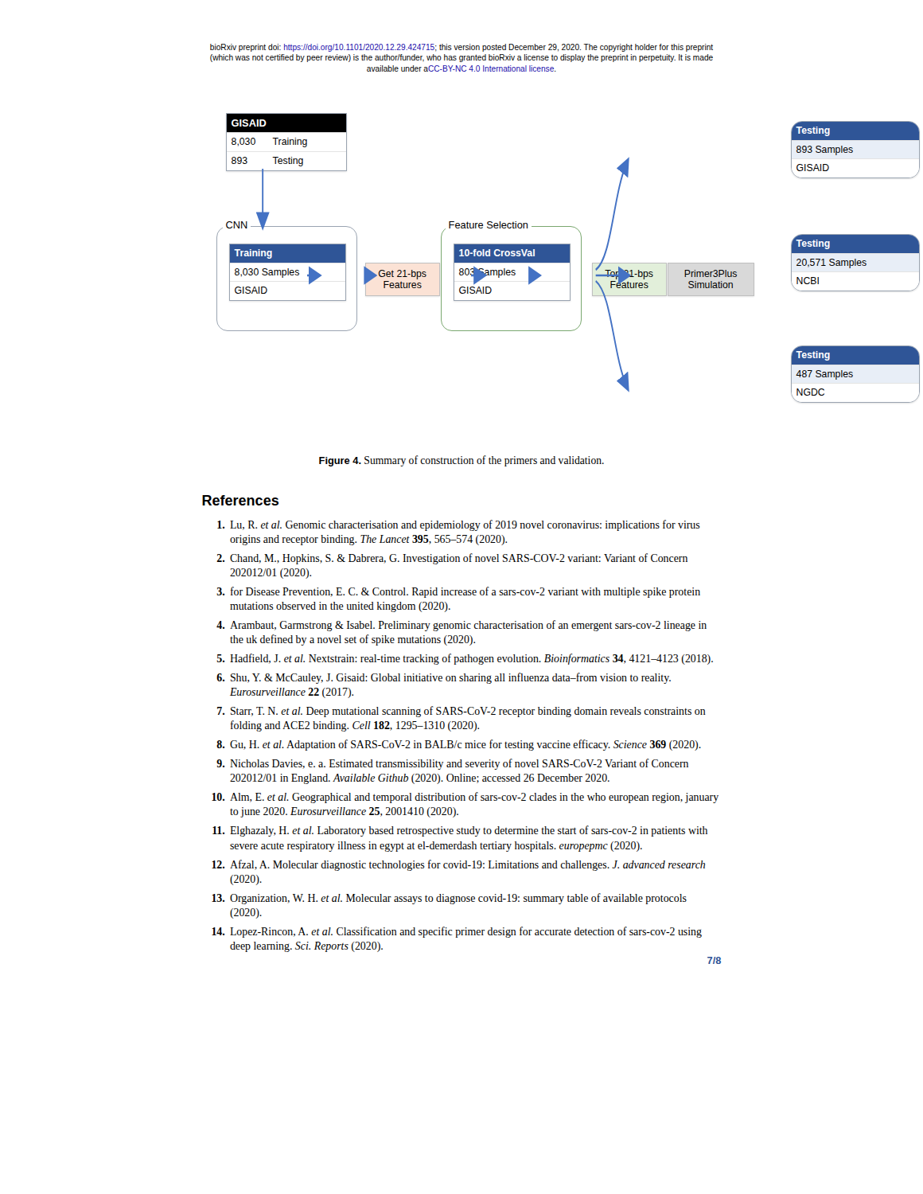bioRxiv preprint doi: https://doi.org/10.1101/2020.12.29.424715; this version posted December 29, 2020. The copyright holder for this preprint
(which was not certified by peer review) is the author/funder, who has granted bioRxiv a license to display the preprint in perpetuity. It is made
available under aCC-BY-NC 4.0 International license.
GISAID
8,030 Training
893 Testing
CNN
Training
8,030 Samples
GISAID
Feature Selection
10-fold CrossVal
803 Samples
GISAID
Get 21-bps
Features
Top 21-bps
Features
Primer3Plus
Simulation
Testing
893 Samples
GISAID
Testing
20,571 Samples
NCBI
Testing
487 Samples
NGDC
Figure 4. Summary of construction of the primers and validation.
References
Lu, R. et al. Genomic characterisation and epidemiology of 2019 novel coronavirus: implications for virus origins and receptor binding. The Lancet 395, 565–574 (2020).
Chand, M., Hopkins, S. & Dabrera, G. Investigation of novel SARS-COV-2 variant: Variant of Concern 202012/01 (2020).
for Disease Prevention, E. C. & Control. Rapid increase of a sars-cov-2 variant with multiple spike protein mutations observed in the united kingdom (2020).
Arambaut, Garmstrong & Isabel. Preliminary genomic characterisation of an emergent sars-cov-2 lineage in the uk defined by a novel set of spike mutations (2020).
Hadfield, J. et al. Nextstrain: real-time tracking of pathogen evolution. Bioinformatics 34, 4121–4123 (2018).
Shu, Y. & McCauley, J. Gisaid: Global initiative on sharing all influenza data–from vision to reality. Eurosurveillance 22 (2017).
Starr, T. N. et al. Deep mutational scanning of SARS-CoV-2 receptor binding domain reveals constraints on folding and ACE2 binding. Cell 182, 1295–1310 (2020).
Gu, H. et al. Adaptation of SARS-CoV-2 in BALB/c mice for testing vaccine efficacy. Science 369 (2020).
Nicholas Davies, e. a. Estimated transmissibility and severity of novel SARS-CoV-2 Variant of Concern 202012/01 in England. Available Github (2020). Online; accessed 26 December 2020.
Alm, E. et al. Geographical and temporal distribution of sars-cov-2 clades in the who european region, january to june 2020. Eurosurveillance 25, 2001410 (2020).
Elghazaly, H. et al. Laboratory based retrospective study to determine the start of sars-cov-2 in patients with severe acute respiratory illness in egypt at el-demerdash tertiary hospitals. europepmc (2020).
Afzal, A. Molecular diagnostic technologies for covid-19: Limitations and challenges. J. advanced research (2020).
Organization, W. H. et al. Molecular assays to diagnose covid-19: summary table of available protocols (2020).
Lopez-Rincon, A. et al. Classification and specific primer design for accurate detection of sars-cov-2 using deep learning. Sci. Reports (2020).
7/8